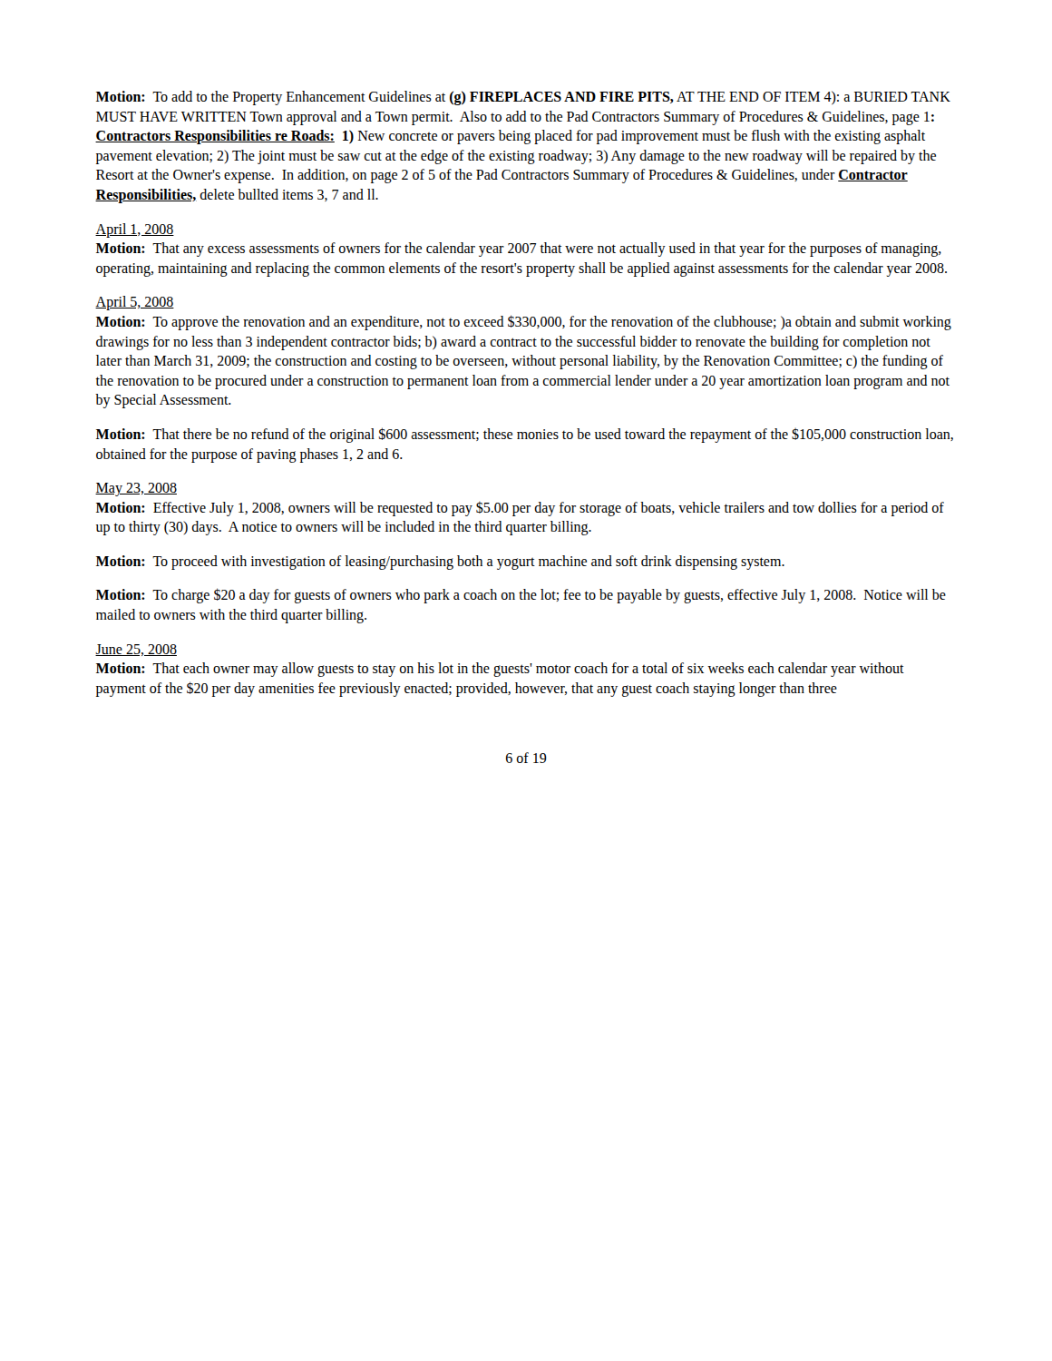Motion: To add to the Property Enhancement Guidelines at (g) FIREPLACES AND FIRE PITS, AT THE END OF ITEM 4): a BURIED TANK MUST HAVE WRITTEN Town approval and a Town permit. Also to add to the Pad Contractors Summary of Procedures & Guidelines, page 1: Contractors Responsibilities re Roads: 1) New concrete or pavers being placed for pad improvement must be flush with the existing asphalt pavement elevation; 2) The joint must be saw cut at the edge of the existing roadway; 3) Any damage to the new roadway will be repaired by the Resort at the Owner's expense. In addition, on page 2 of 5 of the Pad Contractors Summary of Procedures & Guidelines, under Contractor Responsibilities, delete bullted items 3, 7 and ll.
April 1, 2008
Motion: That any excess assessments of owners for the calendar year 2007 that were not actually used in that year for the purposes of managing, operating, maintaining and replacing the common elements of the resort's property shall be applied against assessments for the calendar year 2008.
April 5, 2008
Motion: To approve the renovation and an expenditure, not to exceed $330,000, for the renovation of the clubhouse; )a obtain and submit working drawings for no less than 3 independent contractor bids; b) award a contract to the successful bidder to renovate the building for completion not later than March 31, 2009; the construction and costing to be overseen, without personal liability, by the Renovation Committee; c) the funding of the renovation to be procured under a construction to permanent loan from a commercial lender under a 20 year amortization loan program and not by Special Assessment.
Motion: That there be no refund of the original $600 assessment; these monies to be used toward the repayment of the $105,000 construction loan, obtained for the purpose of paving phases 1, 2 and 6.
May 23, 2008
Motion: Effective July 1, 2008, owners will be requested to pay $5.00 per day for storage of boats, vehicle trailers and tow dollies for a period of up to thirty (30) days. A notice to owners will be included in the third quarter billing.
Motion: To proceed with investigation of leasing/purchasing both a yogurt machine and soft drink dispensing system.
Motion: To charge $20 a day for guests of owners who park a coach on the lot; fee to be payable by guests, effective July 1, 2008. Notice will be mailed to owners with the third quarter billing.
June 25, 2008
Motion: That each owner may allow guests to stay on his lot in the guests' motor coach for a total of six weeks each calendar year without payment of the $20 per day amenities fee previously enacted; provided, however, that any guest coach staying longer than three
6 of 19